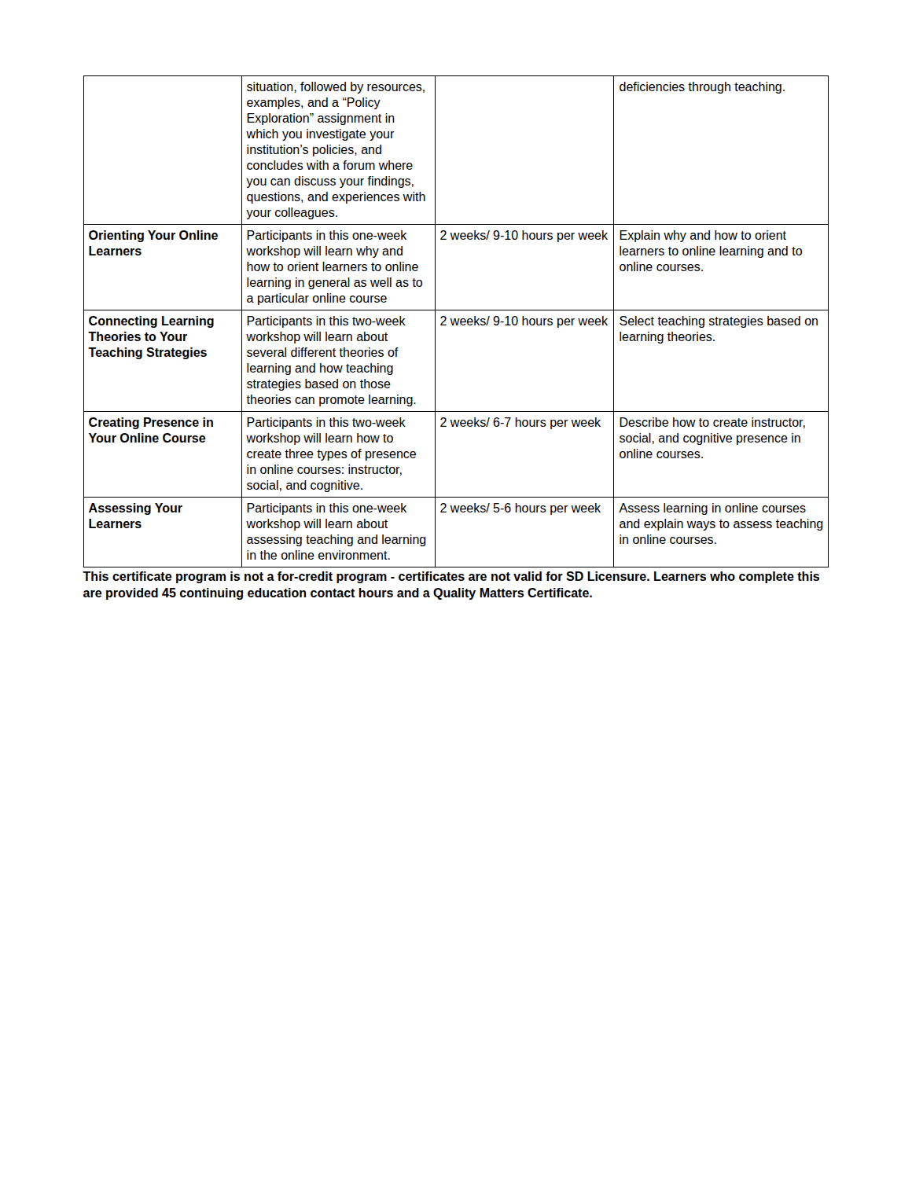| | situation, followed by resources, examples, and a “Policy Exploration” assignment in which you investigate your institution’s policies, and concludes with a forum where you can discuss your findings, questions, and experiences with your colleagues. | | deficiencies through teaching. |
| Orienting Your Online Learners | Participants in this one-week workshop will learn why and how to orient learners to online learning in general as well as to a particular online course | 2 weeks/ 9-10 hours per week | Explain why and how to orient learners to online learning and to online courses. |
| Connecting Learning Theories to Your Teaching Strategies | Participants in this two-week workshop will learn about several different theories of learning and how teaching strategies based on those theories can promote learning. | 2 weeks/ 9-10 hours per week | Select teaching strategies based on learning theories. |
| Creating Presence in Your Online Course | Participants in this two-week workshop will learn how to create three types of presence in online courses: instructor, social, and cognitive. | 2 weeks/ 6-7 hours per week | Describe how to create instructor, social, and cognitive presence in online courses. |
| Assessing Your Learners | Participants in this one-week workshop will learn about assessing teaching and learning in the online environment. | 2 weeks/ 5-6 hours per week | Assess learning in online courses and explain ways to assess teaching in online courses. |
This certificate program is not a for-credit program - certificates are not valid for SD Licensure. Learners who complete this are provided 45 continuing education contact hours and a Quality Matters Certificate.